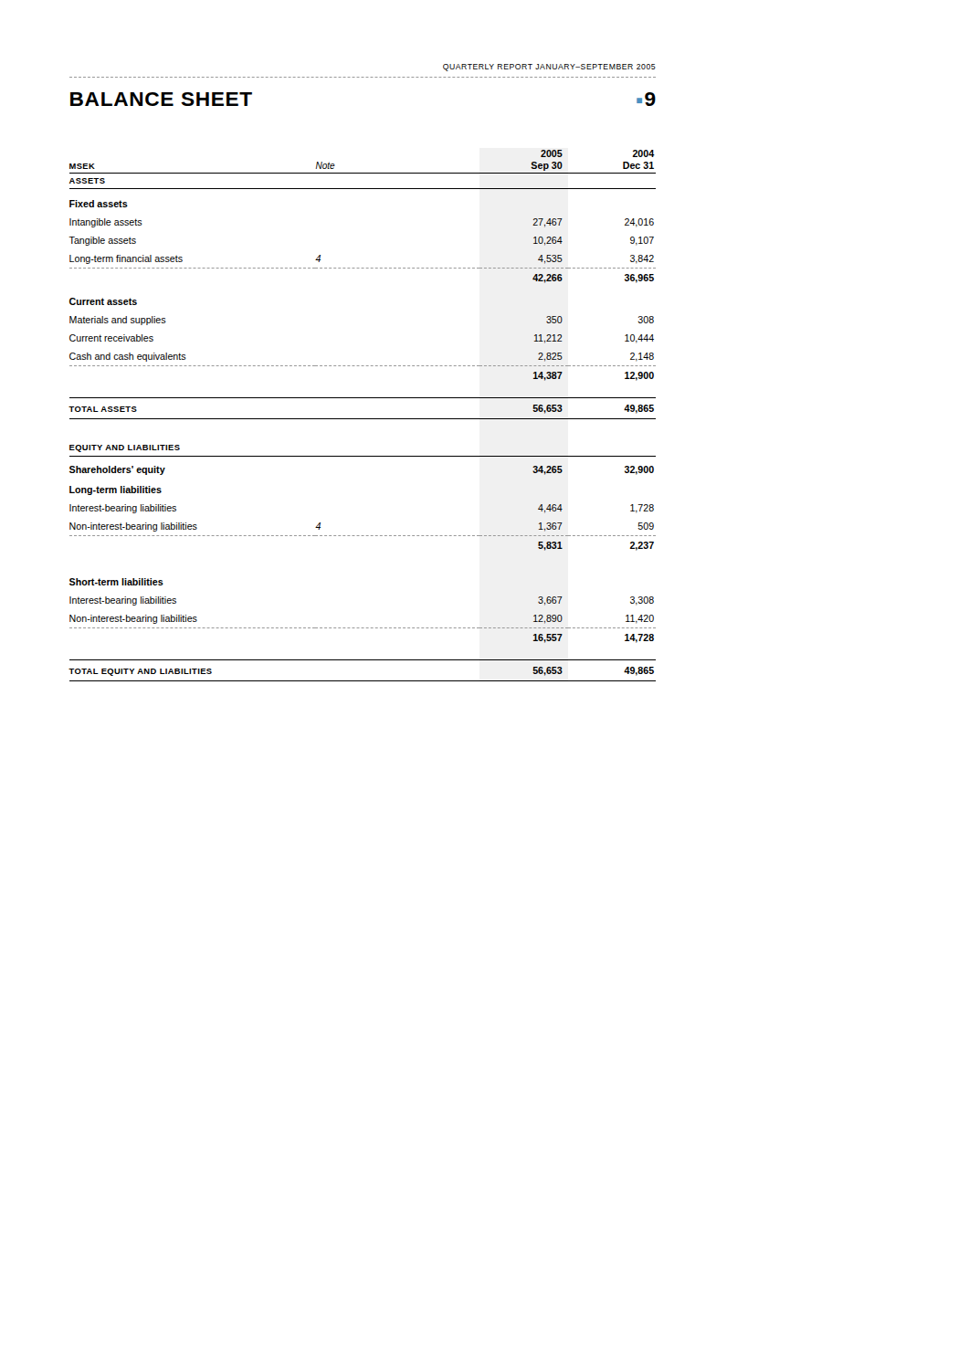QUARTERLY REPORT JANUARY–SEPTEMBER 2005
Balance Sheet
■9
| | | 2005 | 2004 |
| MSEK | Note | Sep 30 | Dec 31 |
| ASSETS | | | |
| Fixed assets | | | |
| Intangible assets | | 27,467 | 24,016 |
| Tangible assets | | 10,264 | 9,107 |
| Long-term financial assets | 4 | 4,535 | 3,842 |
| | | 42,266 | 36,965 |
| Current assets | | | |
| Materials and supplies | | 350 | 308 |
| Current receivables | | 11,212 | 10,444 |
| Cash and cash equivalents | | 2,825 | 2,148 |
| | | 14,387 | 12,900 |
| TOTAL ASSETS | | 56,653 | 49,865 |
| EQUITY AND LIABILITIES | | | |
| Shareholders' equity | | 34,265 | 32,900 |
| Long-term liabilities | | | |
| Interest-bearing liabilities | | 4,464 | 1,728 |
| Non-interest-bearing liabilities | 4 | 1,367 | 509 |
| | | 5,831 | 2,237 |
| Short-term liabilities | | | |
| Interest-bearing liabilities | | 3,667 | 3,308 |
| Non-interest-bearing liabilities | | 12,890 | 11,420 |
| | | 16,557 | 14,728 |
| TOTAL EQUITY AND LIABILITIES | | 56,653 | 49,865 |